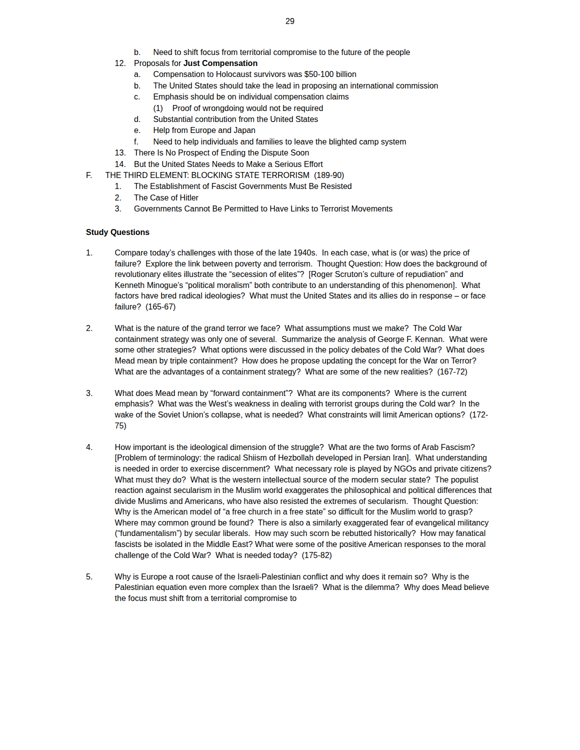29
b. Need to shift focus from territorial compromise to the future of the people
12. Proposals for Just Compensation
a. Compensation to Holocaust survivors was $50-100 billion
b. The United States should take the lead in proposing an international commission
c. Emphasis should be on individual compensation claims
(1) Proof of wrongdoing would not be required
d. Substantial contribution from the United States
e. Help from Europe and Japan
f. Need to help individuals and families to leave the blighted camp system
13. There Is No Prospect of Ending the Dispute Soon
14. But the United States Needs to Make a Serious Effort
F. THE THIRD ELEMENT: BLOCKING STATE TERRORISM (189-90)
1. The Establishment of Fascist Governments Must Be Resisted
2. The Case of Hitler
3. Governments Cannot Be Permitted to Have Links to Terrorist Movements
Study Questions
1. Compare today’s challenges with those of the late 1940s. In each case, what is (or was) the price of failure? Explore the link between poverty and terrorism. Thought Question: How does the background of revolutionary elites illustrate the “secession of elites”? [Roger Scruton’s culture of repudiation” and Kenneth Minogue’s “political moralism” both contribute to an understanding of this phenomenon]. What factors have bred radical ideologies? What must the United States and its allies do in response – or face failure? (165-67)
2. What is the nature of the grand terror we face? What assumptions must we make? The Cold War containment strategy was only one of several. Summarize the analysis of George F. Kennan. What were some other strategies? What options were discussed in the policy debates of the Cold War? What does Mead mean by triple containment? How does he propose updating the concept for the War on Terror? What are the advantages of a containment strategy? What are some of the new realities? (167-72)
3. What does Mead mean by “forward containment”? What are its components? Where is the current emphasis? What was the West’s weakness in dealing with terrorist groups during the Cold war? In the wake of the Soviet Union’s collapse, what is needed? What constraints will limit American options? (172-75)
4. How important is the ideological dimension of the struggle? What are the two forms of Arab Fascism? [Problem of terminology: the radical Shiism of Hezbollah developed in Persian Iran]. What understanding is needed in order to exercise discernment? What necessary role is played by NGOs and private citizens? What must they do? What is the western intellectual source of the modern secular state? The populist reaction against secularism in the Muslim world exaggerates the philosophical and political differences that divide Muslims and Americans, who have also resisted the extremes of secularism. Thought Question: Why is the American model of “a free church in a free state” so difficult for the Muslim world to grasp? Where may common ground be found? There is also a similarly exaggerated fear of evangelical militancy (“fundamentalism”) by secular liberals. How may such scorn be rebutted historically? How may fanatical fascists be isolated in the Middle East? What were some of the positive American responses to the moral challenge of the Cold War? What is needed today? (175-82)
5. Why is Europe a root cause of the Israeli-Palestinian conflict and why does it remain so? Why is the Palestinian equation even more complex than the Israeli? What is the dilemma? Why does Mead believe the focus must shift from a territorial compromise to